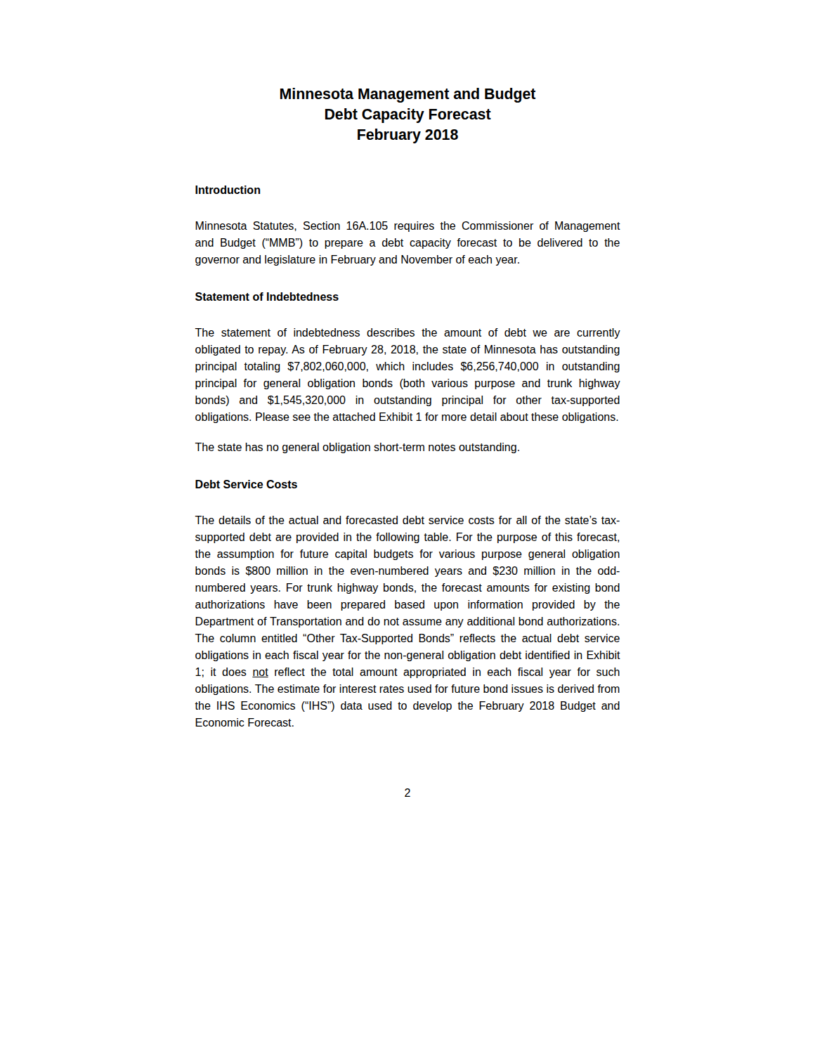Minnesota Management and Budget Debt Capacity Forecast February 2018
Introduction
Minnesota Statutes, Section 16A.105 requires the Commissioner of Management and Budget (“MMB”) to prepare a debt capacity forecast to be delivered to the governor and legislature in February and November of each year.
Statement of Indebtedness
The statement of indebtedness describes the amount of debt we are currently obligated to repay. As of February 28, 2018, the state of Minnesota has outstanding principal totaling $7,802,060,000, which includes $6,256,740,000 in outstanding principal for general obligation bonds (both various purpose and trunk highway bonds) and $1,545,320,000 in outstanding principal for other tax-supported obligations. Please see the attached Exhibit 1 for more detail about these obligations.
The state has no general obligation short-term notes outstanding.
Debt Service Costs
The details of the actual and forecasted debt service costs for all of the state’s tax-supported debt are provided in the following table. For the purpose of this forecast, the assumption for future capital budgets for various purpose general obligation bonds is $800 million in the even-numbered years and $230 million in the odd-numbered years. For trunk highway bonds, the forecast amounts for existing bond authorizations have been prepared based upon information provided by the Department of Transportation and do not assume any additional bond authorizations. The column entitled “Other Tax-Supported Bonds” reflects the actual debt service obligations in each fiscal year for the non-general obligation debt identified in Exhibit 1; it does not reflect the total amount appropriated in each fiscal year for such obligations. The estimate for interest rates used for future bond issues is derived from the IHS Economics (“IHS”) data used to develop the February 2018 Budget and Economic Forecast.
2